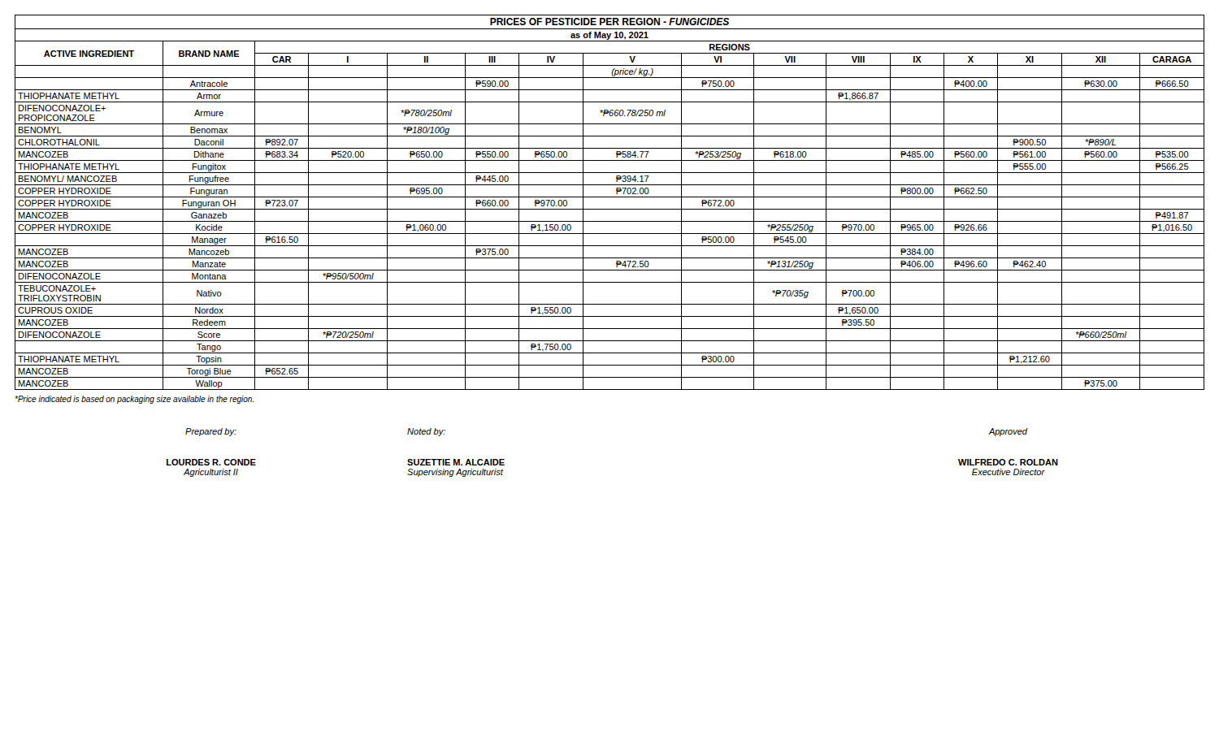| PRICES OF PESTICIDE PER REGION - FUNGICIDES |
| as of May 10, 2021 |
| ACTIVE INGREDIENT | BRAND NAME | REGIONS |
| CAR | I | II | III | IV | V | VI | VII | VIII | IX | X | XI | XII | CARAGA |
| | | | | | | | (price/ kg.) | | | | | | | | |
| | Antracole | | | | ₱590.00 | | | ₱750.00 | | | | ₱400.00 | | ₱630.00 | ₱666.50 |
| THIOPHANATE METHYL | Armor | | | | | | | | | ₱1,866.87 | | | | | |
| DIFENOCONAZOLE+ PROPICONAZOLE | Armure | | | *₱780/250ml | | | *₱660.78/250 ml | | | | | | | | |
| BENOMYL | Benomax | | | *₱180/100g | | | | | | | | | | | |
| CHLOROTHALONIL | Daconil | ₱892.07 | | | | | | | | | | | ₱900.50 | *₱890/L | |
| MANCOZEB | Dithane | ₱683.34 | ₱520.00 | ₱650.00 | ₱550.00 | ₱650.00 | ₱584.77 | *₱253/250g | ₱618.00 | | ₱485.00 | ₱560.00 | ₱561.00 | ₱560.00 | ₱535.00 |
| THIOPHANATE METHYL | Fungitox | | | | | | | | | | | | ₱555.00 | | ₱566.25 |
| BENOMYL/ MANCOZEB | Fungufree | | | | ₱445.00 | | ₱394.17 | | | | | | | | |
| COPPER HYDROXIDE | Funguran | | | ₱695.00 | | | ₱702.00 | | | | ₱800.00 | ₱662.50 | | | |
| COPPER HYDROXIDE | Funguran OH | ₱723.07 | | | ₱660.00 | ₱970.00 | | ₱672.00 | | | | | | | |
| MANCOZEB | Ganazeb | | | | | | | | | | | | | | ₱491.87 |
| COPPER HYDROXIDE | Kocide | | | ₱1,060.00 | | ₱1,150.00 | | | *₱255/250g | ₱970.00 | ₱965.00 | ₱926.66 | | | ₱1,016.50 |
| | Manager | ₱616.50 | | | | | | ₱500.00 | ₱545.00 | | | | | | |
| MANCOZEB | Mancozeb | | | | ₱375.00 | | | | | | ₱384.00 | | | | |
| MANCOZEB | Manzate | | | | | | ₱472.50 | | *₱131/250g | | ₱406.00 | ₱496.60 | ₱462.40 | | |
| DIFENOCONAZOLE | Montana | | *₱950/500ml | | | | | | | | | | | | |
| TEBUCONAZOLE+ TRIFLOXYSTROBIN | Nativo | | | | | | | | *₱70/35g | ₱700.00 | | | | | |
| CUPROUS OXIDE | Nordox | | | | | ₱1,550.00 | | | | ₱1,650.00 | | | | | |
| MANCOZEB | Redeem | | | | | | | | | ₱395.50 | | | | | |
| DIFENOCONAZOLE | Score | | *₱720/250ml | | | | | | | | | | | *₱660/250ml | |
| | Tango | | | | | ₱1,750.00 | | | | | | | | | |
| THIOPHANATE METHYL | Topsin | | | | | | | ₱300.00 | | | | | ₱1,212.60 | | |
| MANCOZEB | Torogi Blue | ₱652.65 | | | | | | | | | | | | | |
| MANCOZEB | Wallop | | | | | | | | | | | | | ₱375.00 | |
*Price indicated is based on packaging size available in the region.
| Prepared by: LOURDES R. CONDE Agriculturist II | Noted by: SUZETTIE M. ALCAIDE Supervising Agriculturist | Approved WILFREDO C. ROLDAN Executive Director |